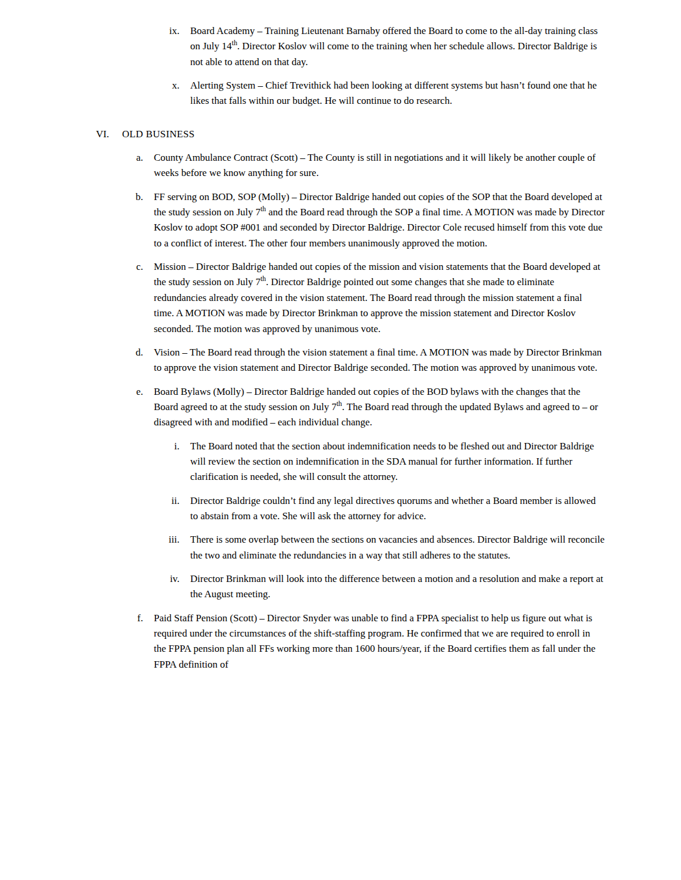Board Academy – Training Lieutenant Barnaby offered the Board to come to the all-day training class on July 14th. Director Koslov will come to the training when her schedule allows. Director Baldrige is not able to attend on that day.
Alerting System – Chief Trevithick had been looking at different systems but hasn’t found one that he likes that falls within our budget. He will continue to do research.
OLD BUSINESS
County Ambulance Contract (Scott) – The County is still in negotiations and it will likely be another couple of weeks before we know anything for sure.
FF serving on BOD, SOP (Molly) – Director Baldrige handed out copies of the SOP that the Board developed at the study session on July 7th and the Board read through the SOP a final time. A MOTION was made by Director Koslov to adopt SOP #001 and seconded by Director Baldrige. Director Cole recused himself from this vote due to a conflict of interest. The other four members unanimously approved the motion.
Mission – Director Baldrige handed out copies of the mission and vision statements that the Board developed at the study session on July 7th. Director Baldrige pointed out some changes that she made to eliminate redundancies already covered in the vision statement. The Board read through the mission statement a final time. A MOTION was made by Director Brinkman to approve the mission statement and Director Koslov seconded. The motion was approved by unanimous vote.
Vision – The Board read through the vision statement a final time. A MOTION was made by Director Brinkman to approve the vision statement and Director Baldrige seconded. The motion was approved by unanimous vote.
Board Bylaws (Molly) – Director Baldrige handed out copies of the BOD bylaws with the changes that the Board agreed to at the study session on July 7th. The Board read through the updated Bylaws and agreed to – or disagreed with and modified – each individual change.
The Board noted that the section about indemnification needs to be fleshed out and Director Baldrige will review the section on indemnification in the SDA manual for further information. If further clarification is needed, she will consult the attorney.
Director Baldrige couldn’t find any legal directives quorums and whether a Board member is allowed to abstain from a vote. She will ask the attorney for advice.
There is some overlap between the sections on vacancies and absences. Director Baldrige will reconcile the two and eliminate the redundancies in a way that still adheres to the statutes.
Director Brinkman will look into the difference between a motion and a resolution and make a report at the August meeting.
Paid Staff Pension (Scott) – Director Snyder was unable to find a FPPA specialist to help us figure out what is required under the circumstances of the shift-staffing program. He confirmed that we are required to enroll in the FPPA pension plan all FFs working more than 1600 hours/year, if the Board certifies them as fall under the FPPA definition of